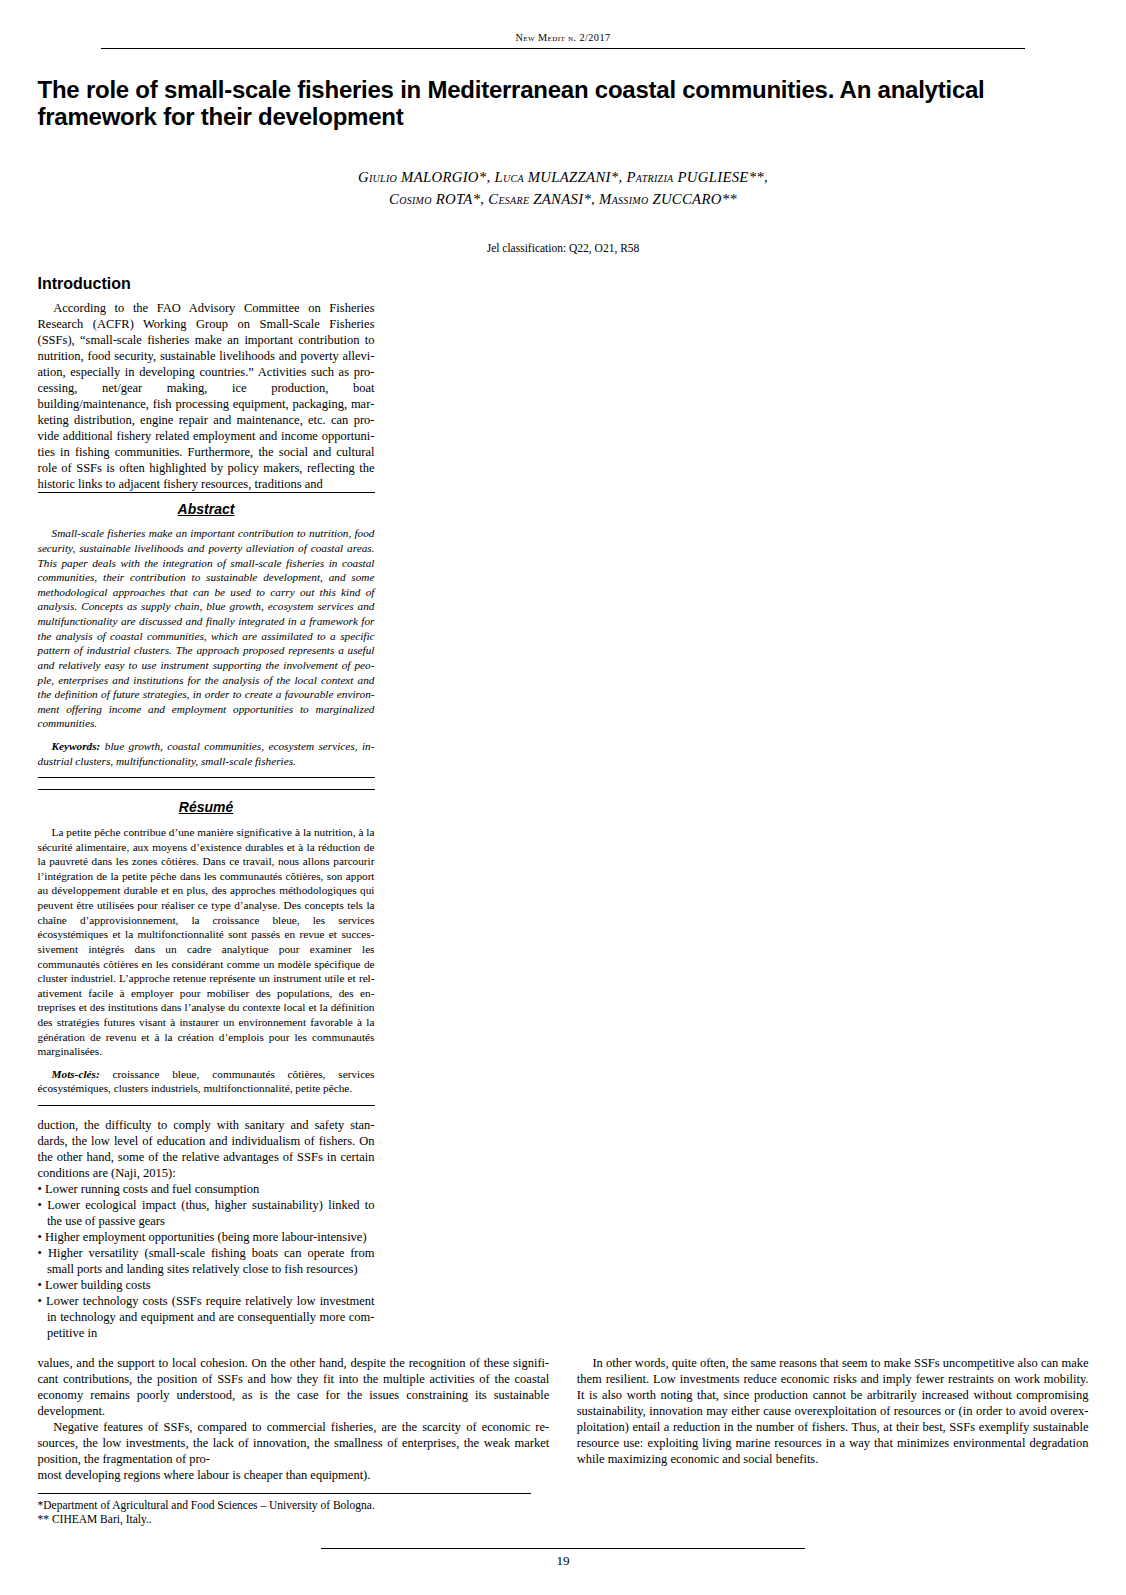New Medit n. 2/2017
The role of small-scale fisheries in Mediterranean coastal communities. An analytical framework for their development
Giulio MALORGIO*, Luca MULAZZANI*, Patrizia PUGLIESE**, Cosimo ROTA*, Cesare ZANASI*, Massimo ZUCCARO**
Jel classification: Q22, O21, R58
Introduction
According to the FAO Advisory Committee on Fisheries Research (ACFR) Working Group on Small-Scale Fisheries (SSFs), “small-scale fisheries make an important contribution to nutrition, food security, sustainable livelihoods and poverty alleviation, especially in developing countries.” Activities such as processing, net/gear making, ice production, boat building/maintenance, fish processing equipment, packaging, marketing distribution, engine repair and maintenance, etc. can provide additional fishery related employment and income opportunities in fishing communities. Furthermore, the social and cultural role of SSFs is often highlighted by policy makers, reflecting the historic links to adjacent fishery resources, traditions and
Abstract
Small-scale fisheries make an important contribution to nutrition, food security, sustainable livelihoods and poverty alleviation of coastal areas. This paper deals with the integration of small-scale fisheries in coastal communities, their contribution to sustainable development, and some methodological approaches that can be used to carry out this kind of analysis. Concepts as supply chain, blue growth, ecosystem services and multifunctionality are discussed and finally integrated in a framework for the analysis of coastal communities, which are assimilated to a specific pattern of industrial clusters. The approach proposed represents a useful and relatively easy to use instrument supporting the involvement of people, enterprises and institutions for the analysis of the local context and the definition of future strategies, in order to create a favourable environment offering income and employment opportunities to marginalized communities.
Keywords: blue growth, coastal communities, ecosystem services, industrial clusters, multifunctionality, small-scale fisheries.
Résumé
La petite pêche contribue d’une manière significative à la nutrition, à la sécurité alimentaire, aux moyens d’existence durables et à la réduction de la pauvreté dans les zones côtières. Dans ce travail, nous allons parcourir l’intégration de la petite pêche dans les communautés côtières, son apport au développement durable et en plus, des approches méthodologiques qui peuvent être utilisées pour réaliser ce type d’analyse. Des concepts tels la chaîne d’approvisionnement, la croissance bleue, les services écosystémiques et la multifonctionnalité sont passés en revue et successivement intégrés dans un cadre analytique pour examiner les communautés côtières en les considérant comme un modèle spécifique de cluster industriel. L’approche retenue représente un instrument utile et relativement facile à employer pour mobiliser des populations, des entreprises et des institutions dans l’analyse du contexte local et la définition des stratégies futures visant à instaurer un environnement favorable à la génération de revenu et à la création d’emplois pour les communautés marginalisées.
Mots-clés: croissance bleue, communautés côtières, services écosystémiques, clusters industriels, multifonctionnalité, petite pêche.
duction, the difficulty to comply with sanitary and safety standards, the low level of education and individualism of fishers. On the other hand, some of the relative advantages of SSFs in certain conditions are (Naji, 2015):
Lower running costs and fuel consumption
Lower ecological impact (thus, higher sustainability) linked to the use of passive gears
Higher employment opportunities (being more labour-intensive)
Higher versatility (small-scale fishing boats can operate from small ports and landing sites relatively close to fish resources)
Lower building costs
Lower technology costs (SSFs require relatively low investment in technology and equipment and are consequentially more competitive in
values, and the support to local cohesion. On the other hand, despite the recognition of these significant contributions, the position of SSFs and how they fit into the multiple activities of the coastal economy remains poorly understood, as is the case for the issues constraining its sustainable development.
Negative features of SSFs, compared to commercial fisheries, are the scarcity of economic resources, the low investments, the lack of innovation, the smallness of enterprises, the weak market position, the fragmentation of pro-
most developing regions where labour is cheaper than equipment).
In other words, quite often, the same reasons that seem to make SSFs uncompetitive also can make them resilient. Low investments reduce economic risks and imply fewer restraints on work mobility. It is also worth noting that, since production cannot be arbitrarily increased without compromising sustainability, innovation may either cause overexploitation of resources or (in order to avoid overexploitation) entail a reduction in the number of fishers. Thus, at their best, SSFs exemplify sustainable resource use: exploiting living marine resources in a way that minimizes environmental degradation while maximizing economic and social benefits.
*Department of Agricultural and Food Sciences – University of Bologna.
** CIHEAM Bari, Italy..
19